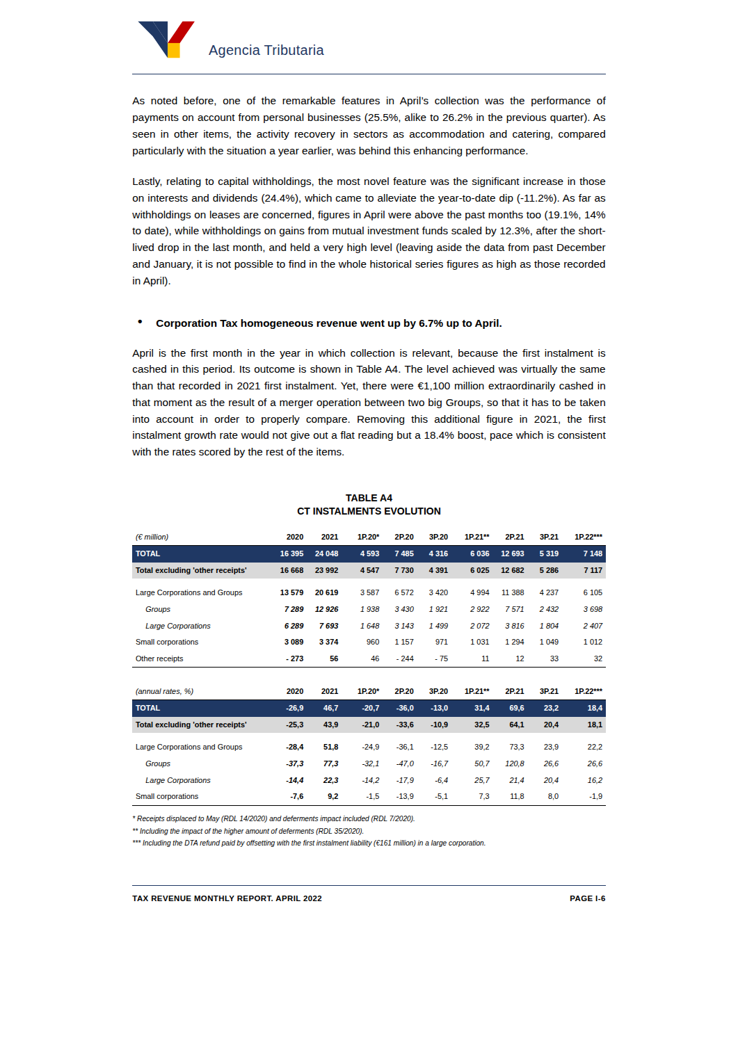Agencia Tributaria
As noted before, one of the remarkable features in April’s collection was the performance of payments on account from personal businesses (25.5%, alike to 26.2% in the previous quarter). As seen in other items, the activity recovery in sectors as accommodation and catering, compared particularly with the situation a year earlier, was behind this enhancing performance.
Lastly, relating to capital withholdings, the most novel feature was the significant increase in those on interests and dividends (24.4%), which came to alleviate the year-to-date dip (-11.2%). As far as withholdings on leases are concerned, figures in April were above the past months too (19.1%, 14% to date), while withholdings on gains from mutual investment funds scaled by 12.3%, after the short-lived drop in the last month, and held a very high level (leaving aside the data from past December and January, it is not possible to find in the whole historical series figures as high as those recorded in April).
Corporation Tax homogeneous revenue went up by 6.7% up to April.
April is the first month in the year in which collection is relevant, because the first instalment is cashed in this period. Its outcome is shown in Table A4. The level achieved was virtually the same than that recorded in 2021 first instalment. Yet, there were €1,100 million extraordinarily cashed in that moment as the result of a merger operation between two big Groups, so that it has to be taken into account in order to properly compare. Removing this additional figure in 2021, the first instalment growth rate would not give out a flat reading but a 18.4% boost, pace which is consistent with the rates scored by the rest of the items.
TABLE A4
CT INSTALMENTS EVOLUTION
| (€ million) | 2020 | 2021 | | 1P.20* | 2P.20 | 3P.20 | | 1P.21** | 2P.21 | 3P.21 | | 1P.22*** |
| TOTAL | 16 395 | 24 048 | | 4 593 | 7 485 | 4 316 | | 6 036 | 12 693 | 5 319 | | 7 148 |
| Total excluding 'other receipts' | 16 668 | 23 992 | | 4 547 | 7 730 | 4 391 | | 6 025 | 12 682 | 5 286 | | 7 117 |
| Large Corporations and Groups | 13 579 | 20 619 | | 3 587 | 6 572 | 3 420 | | 4 994 | 11 388 | 4 237 | | 6 105 |
| Groups | 7 289 | 12 926 | | 1 938 | 3 430 | 1 921 | | 2 922 | 7 571 | 2 432 | | 3 698 |
| Large Corporations | 6 289 | 7 693 | | 1 648 | 3 143 | 1 499 | | 2 072 | 3 816 | 1 804 | | 2 407 |
| Small corporations | 3 089 | 3 374 | | 960 | 1 157 | 971 | | 1 031 | 1 294 | 1 049 | | 1 012 |
| Other receipts | - 273 | 56 | | 46 | - 244 | - 75 | | 11 | 12 | 33 | | 32 |
| (annual rates, %) | 2020 | 2021 | | 1P.20* | 2P.20 | 3P.20 | | 1P.21** | 2P.21 | 3P.21 | | 1P.22*** |
| TOTAL | -26,9 | 46,7 | | -20,7 | -36,0 | -13,0 | | 31,4 | 69,6 | 23,2 | | 18,4 |
| Total excluding 'other receipts' | -25,3 | 43,9 | | -21,0 | -33,6 | -10,9 | | 32,5 | 64,1 | 20,4 | | 18,1 |
| Large Corporations and Groups | -28,4 | 51,8 | | -24,9 | -36,1 | -12,5 | | 39,2 | 73,3 | 23,9 | | 22,2 |
| Groups | -37,3 | 77,3 | | -32,1 | -47,0 | -16,7 | | 50,7 | 120,8 | 26,6 | | 26,6 |
| Large Corporations | -14,4 | 22,3 | | -14,2 | -17,9 | -6,4 | | 25,7 | 21,4 | 20,4 | | 16,2 |
| Small corporations | -7,6 | 9,2 | | -1,5 | -13,9 | -5,1 | | 7,3 | 11,8 | 8,0 | | -1,9 |
* Receipts displaced to May (RDL 14/2020) and deferments impact included (RDL 7/2020).
** Including the impact of the higher amount of deferments (RDL 35/2020).
*** Including the DTA refund paid by offsetting with the first instalment liability (€161 million) in a large corporation.
TAX REVENUE MONTHLY REPORT. APRIL 2022
PAGE I-6